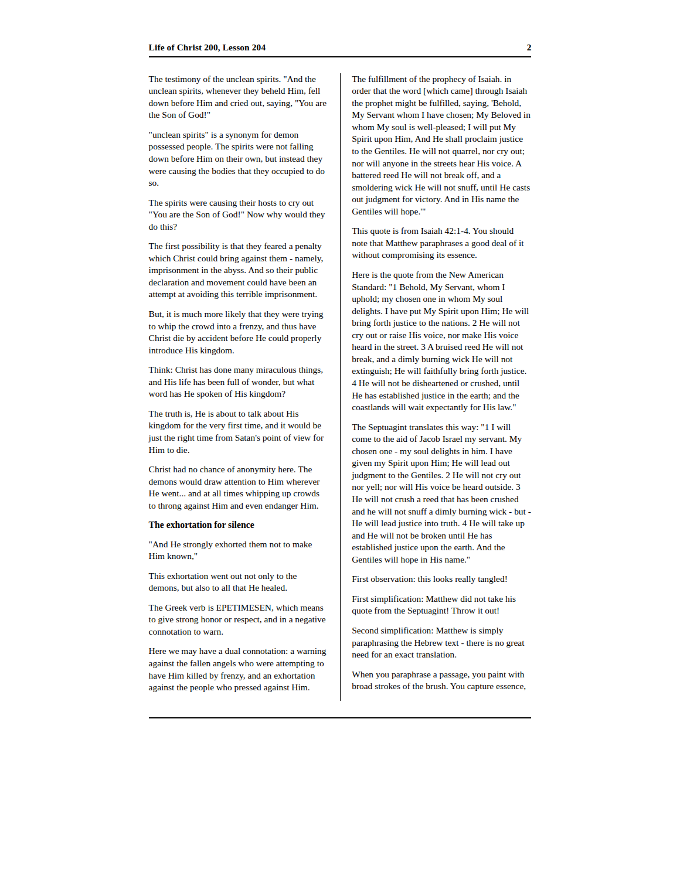Life of Christ 200, Lesson 204 2
The testimony of the unclean spirits. "And the unclean spirits, whenever they beheld Him, fell down before Him and cried out, saying, "You are the Son of God!"
"unclean spirits" is a synonym for demon possessed people. The spirits were not falling down before Him on their own, but instead they were causing the bodies that they occupied to do so.
The spirits were causing their hosts to cry out "You are the Son of God!" Now why would they do this?
The first possibility is that they feared a penalty which Christ could bring against them - namely, imprisonment in the abyss. And so their public declaration and movement could have been an attempt at avoiding this terrible imprisonment.
But, it is much more likely that they were trying to whip the crowd into a frenzy, and thus have Christ die by accident before He could properly introduce His kingdom.
Think: Christ has done many miraculous things, and His life has been full of wonder, but what word has He spoken of His kingdom?
The truth is, He is about to talk about His kingdom for the very first time, and it would be just the right time from Satan's point of view for Him to die.
Christ had no chance of anonymity here. The demons would draw attention to Him wherever He went... and at all times whipping up crowds to throng against Him and even endanger Him.
The exhortation for silence
"And He strongly exhorted them not to make Him known,"
This exhortation went out not only to the demons, but also to all that He healed.
The Greek verb is EPETIMESEN, which means to give strong honor or respect, and in a negative connotation to warn.
Here we may have a dual connotation: a warning against the fallen angels who were attempting to have Him killed by frenzy, and an exhortation against the people who pressed against Him.
The fulfillment of the prophecy of Isaiah. in order that the word [which came] through Isaiah the prophet might be fulfilled, saying, 'Behold, My Servant whom I have chosen; My Beloved in whom My soul is well-pleased; I will put My Spirit upon Him, And He shall proclaim justice to the Gentiles. He will not quarrel, nor cry out; nor will anyone in the streets hear His voice. A battered reed He will not break off, and a smoldering wick He will not snuff, until He casts out judgment for victory. And in His name the Gentiles will hope.'"
This quote is from Isaiah 42:1-4. You should note that Matthew paraphrases a good deal of it without compromising its essence.
Here is the quote from the New American Standard: "1 Behold, My Servant, whom I uphold; my chosen one in whom My soul delights. I have put My Spirit upon Him; He will bring forth justice to the nations. 2 He will not cry out or raise His voice, nor make His voice heard in the street. 3 A bruised reed He will not break, and a dimly burning wick He will not extinguish; He will faithfully bring forth justice. 4 He will not be disheartened or crushed, until He has established justice in the earth; and the coastlands will wait expectantly for His law."
The Septuagint translates this way: "1 I will come to the aid of Jacob Israel my servant. My chosen one - my soul delights in him. I have given my Spirit upon Him; He will lead out judgment to the Gentiles. 2 He will not cry out nor yell; nor will His voice be heard outside. 3 He will not crush a reed that has been crushed and he will not snuff a dimly burning wick - but - He will lead justice into truth. 4 He will take up and He will not be broken until He has established justice upon the earth. And the Gentiles will hope in His name."
First observation: this looks really tangled!
First simplification: Matthew did not take his quote from the Septuagint! Throw it out!
Second simplification: Matthew is simply paraphrasing the Hebrew text - there is no great need for an exact translation.
When you paraphrase a passage, you paint with broad strokes of the brush. You capture essence,